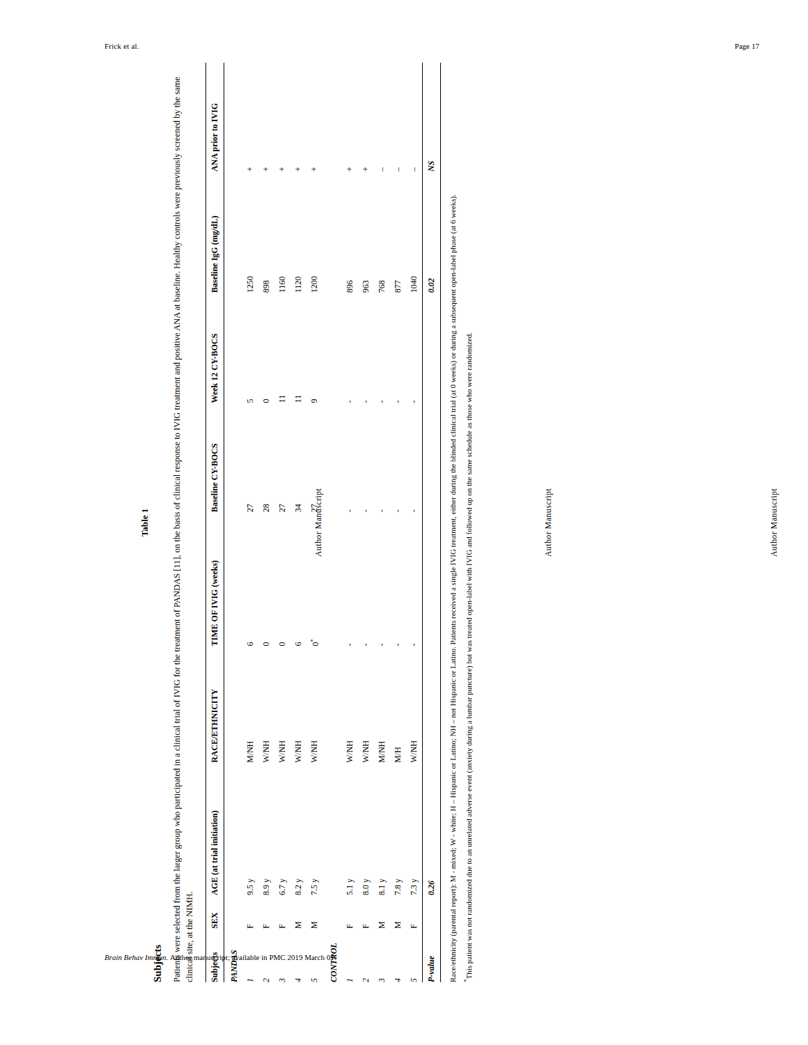Frick et al.
Page 17
Author Manuscript
Author Manuscript
Author Manuscript
Table 1
Subjects
Patients were selected from the larger group who participated in a clinical trial of IVIG for the treatment of PANDAS [11], on the basis of clinical response to IVIG treatment and positive ANA at baseline. Healthy controls were previously screened by the same clinical site, at the NIMH.
| Subjects | SEX | AGE (at trial initiation) | RACE/ETHNICITY | TIME OF IVIG (weeks) | Baseline CY-BOCS | Week 12 CY-BOCS | Baseline IgG (mg/dL) | ANA prior to IVIG |
| --- | --- | --- | --- | --- | --- | --- | --- | --- |
| PANDAS |
| 1 | F | 9.5 y | M/NH | 6 | 27 | 5 | 1250 | + |
| 2 | F | 8.9 y | W/NH | 0 | 28 | 0 | 898 | + |
| 3 | F | 6.7 y | W/NH | 0 | 27 | 11 | 1160 | + |
| 4 | M | 8.2 y | W/NH | 6 | 34 | 11 | 1120 | + |
| 5 | M | 7.5 y | W/NH | 0 * | 27 | 9 | 1200 | + |
| CONTROL |
| 1 | F | 5.1 y | W/NH | - | - | - | 896 | + |
| 2 | F | 8.0 y | W/NH | - | - | - | 963 | + |
| 3 | M | 8.1 y | M/NH | - | - | - | 768 | – |
| 4 | M | 7.8 y | M/H | - | - | - | 877 | – |
| 5 | F | 7.3 y | W/NH | - | - | - | 1040 | – |
| P-value | | 0.26 | | | | | 0.02 | NS |
Race/ethnicity (parental report): M - mixed; W - white; H – Hispanic or Latino; NH – not Hispanic or Latino. Patients received a single IVIG treatment, either during the blinded clinical trial (at 0 weeks) or during a subsequent open-label phase (at 6 weeks).
*This patient was not randomized due to an unrelated adverse event (anxiety during a lumbar puncture) but was treated open-label with IVIG and followed up on the same schedule as those who were randomized.
Brain Behav Immun. Author manuscript; available in PMC 2019 March 01.